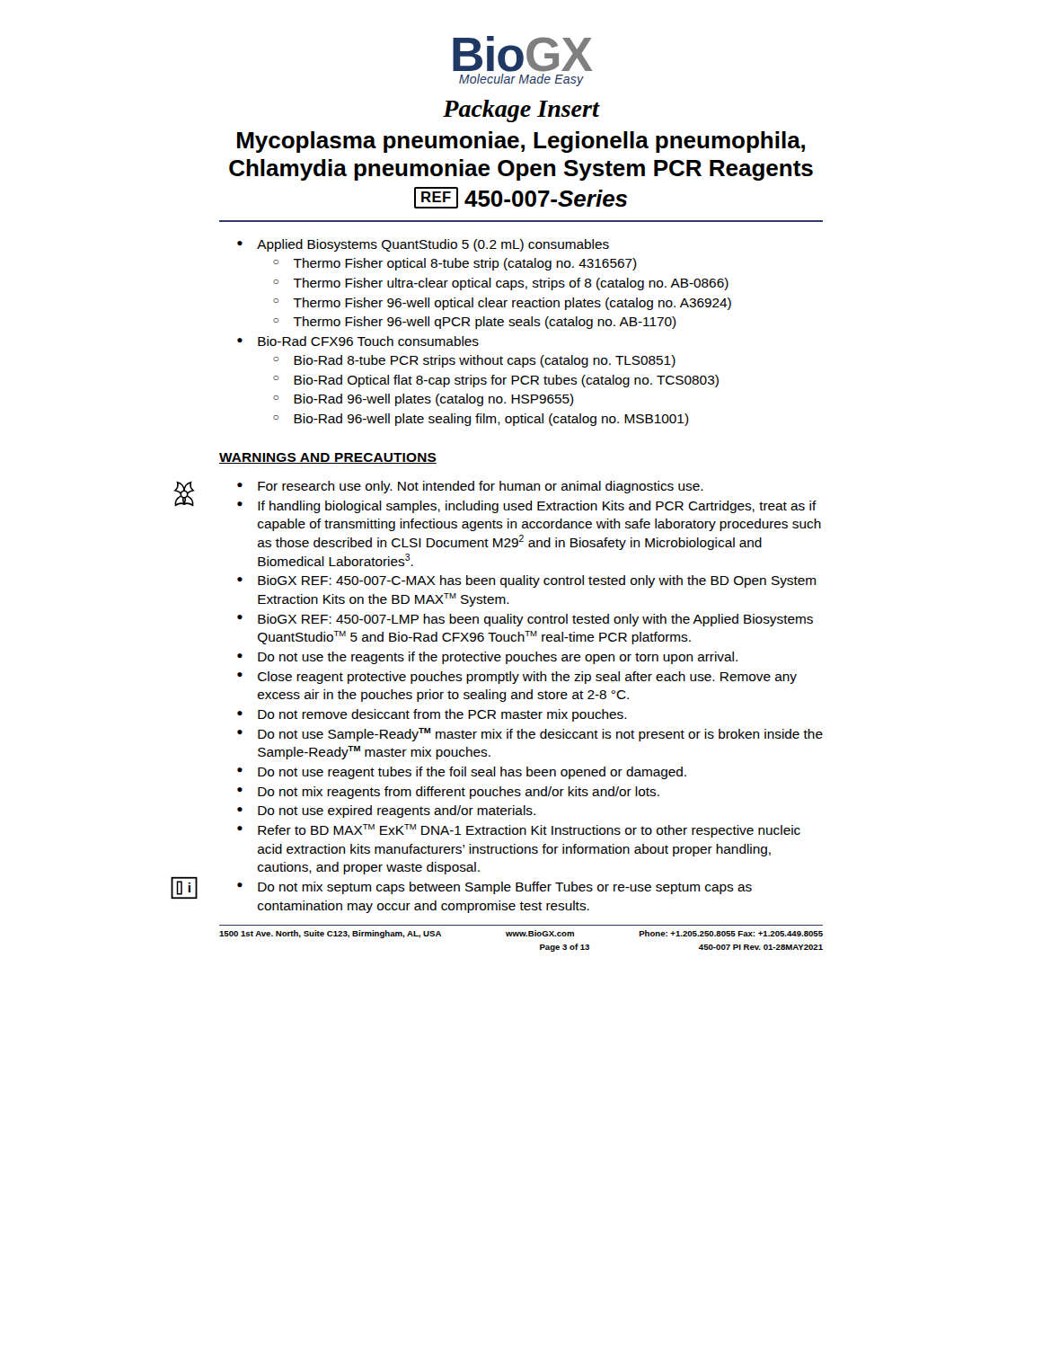BioGX
Molecular Made Easy
Package Insert
Mycoplasma pneumoniae, Legionella pneumophila,
Chlamydia pneumoniae Open System PCR Reagents
REF 450-007-Series
Applied Biosystems QuantStudio 5 (0.2 mL) consumables
Thermo Fisher optical 8-tube strip (catalog no. 4316567)
Thermo Fisher ultra-clear optical caps, strips of 8 (catalog no. AB-0866)
Thermo Fisher 96-well optical clear reaction plates (catalog no. A36924)
Thermo Fisher 96-well qPCR plate seals (catalog no. AB-1170)
Bio-Rad CFX96 Touch consumables
Bio-Rad 8-tube PCR strips without caps (catalog no. TLS0851)
Bio-Rad Optical flat 8-cap strips for PCR tubes (catalog no. TCS0803)
Bio-Rad 96-well plates (catalog no. HSP9655)
Bio-Rad 96-well plate sealing film, optical (catalog no. MSB1001)
WARNINGS AND PRECAUTIONS
i
For research use only. Not intended for human or animal diagnostics use.
If handling biological samples, including used Extraction Kits and PCR Cartridges, treat as if capable of transmitting infectious agents in accordance with safe laboratory procedures such as those described in CLSI Document M292 and in Biosafety in Microbiological and Biomedical Laboratories3.
BioGX REF: 450-007-C-MAX has been quality control tested only with the BD Open System Extraction Kits on the BD MAXTM System.
BioGX REF: 450-007-LMP has been quality control tested only with the Applied Biosystems QuantStudioTM 5 and Bio-Rad CFX96 TouchTM real-time PCR platforms.
Do not use the reagents if the protective pouches are open or torn upon arrival.
Close reagent protective pouches promptly with the zip seal after each use. Remove any excess air in the pouches prior to sealing and store at 2-8 °C.
Do not remove desiccant from the PCR master mix pouches.
Do not use Sample-ReadyTM master mix if the desiccant is not present or is broken inside the Sample-ReadyTM master mix pouches.
Do not use reagent tubes if the foil seal has been opened or damaged.
Do not mix reagents from different pouches and/or kits and/or lots.
Do not use expired reagents and/or materials.
Refer to BD MAXTM ExKTM DNA-1 Extraction Kit Instructions or to other respective nucleic acid extraction kits manufacturers’ instructions for information about proper handling, cautions, and proper waste disposal.
Do not mix septum caps between Sample Buffer Tubes or re-use septum caps as contamination may occur and compromise test results.
1500 1st Ave. North, Suite C123, Birmingham, AL, USA
www.BioGX.com
Phone: +1.205.250.8055 Fax: +1.205.449.8055
1500 1st Ave. North, Suite C123, Birmingham, AL, USA
Page 3 of 13
450-007 PI Rev. 01-28MAY2021